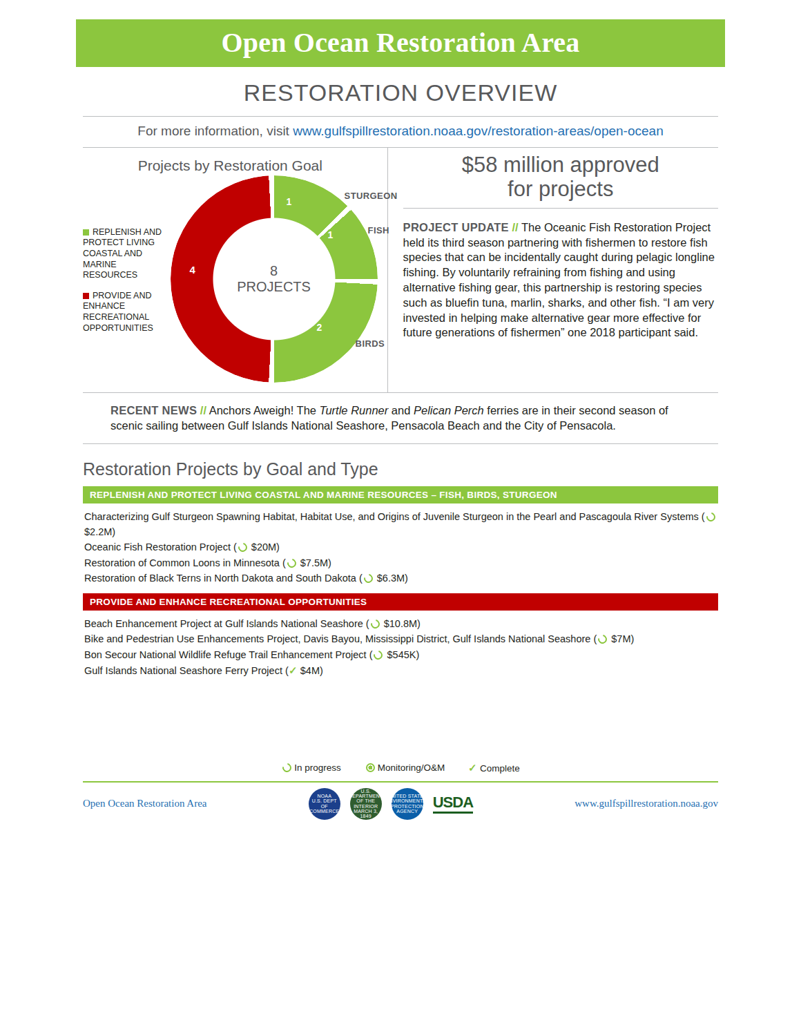Open Ocean Restoration Area
RESTORATION OVERVIEW
For more information, visit www.gulfspillrestoration.noaa.gov/restoration-areas/open-ocean
Projects by Restoration Goal
REPLENISH AND PROTECT LIVING COASTAL AND MARINE RESOURCES
PROVIDE AND ENHANCE RECREATIONAL OPPORTUNITIES
8
PROJECTS
1
1
2
4
STURGEON
FISH
BIRDS
$58 million approved
for projects
PROJECT UPDATE // The Oceanic Fish Restoration Project held its third season partnering with fishermen to restore fish species that can be incidentally caught during pelagic longline fishing. By voluntarily refraining from fishing and using alternative fishing gear, this partnership is restoring species such as bluefin tuna, marlin, sharks, and other fish. “I am very invested in helping make alternative gear more effective for future generations of fishermen” one 2018 participant said.
RECENT NEWS // Anchors Aweigh! The Turtle Runner and Pelican Perch ferries are in their second season of scenic sailing between Gulf Islands National Seashore, Pensacola Beach and the City of Pensacola.
Restoration Projects by Goal and Type
REPLENISH AND PROTECT LIVING COASTAL AND MARINE RESOURCES – FISH, BIRDS, STURGEON
Characterizing Gulf Sturgeon Spawning Habitat, Habitat Use, and Origins of Juvenile Sturgeon in the Pearl and Pascagoula River Systems ( $2.2M)
Oceanic Fish Restoration Project ( $20M)
Restoration of Common Loons in Minnesota ( $7.5M)
Restoration of Black Terns in North Dakota and South Dakota ( $6.3M)
PROVIDE AND ENHANCE RECREATIONAL OPPORTUNITIES
Beach Enhancement Project at Gulf Islands National Seashore ( $10.8M)
Bike and Pedestrian Use Enhancements Project, Davis Bayou, Mississippi District, Gulf Islands National Seashore ( $7M)
Bon Secour National Wildlife Refuge Trail Enhancement Project ( $545K)
Gulf Islands National Seashore Ferry Project (✓ $4M)
In progress
Monitoring/O&M
✓ Complete
Open Ocean Restoration Area
NOAA
U.S. DEPT OF
COMMERCE
U.S. DEPARTMENT
OF THE INTERIOR
MARCH 3, 1849
UNITED STATES
ENVIRONMENTAL
PROTECTION
AGENCY
USDA
www.gulfspillrestoration.noaa.gov